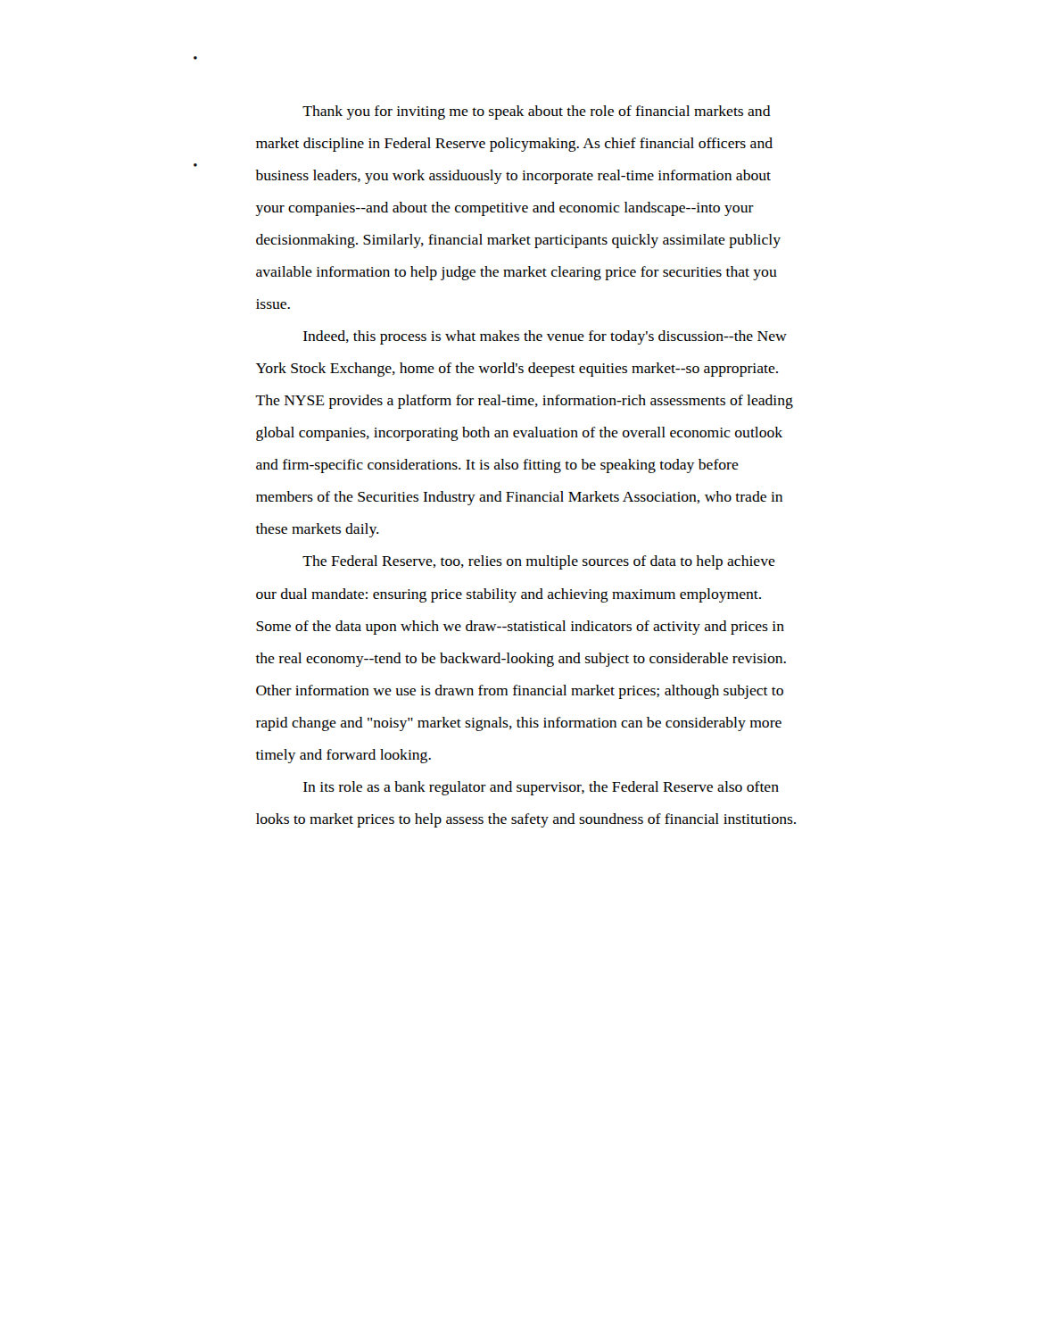•
•
Thank you for inviting me to speak about the role of financial markets and market discipline in Federal Reserve policymaking. As chief financial officers and business leaders, you work assiduously to incorporate real-time information about your companies--and about the competitive and economic landscape--into your decisionmaking. Similarly, financial market participants quickly assimilate publicly available information to help judge the market clearing price for securities that you issue.
Indeed, this process is what makes the venue for today's discussion--the New York Stock Exchange, home of the world's deepest equities market--so appropriate. The NYSE provides a platform for real-time, information-rich assessments of leading global companies, incorporating both an evaluation of the overall economic outlook and firm-specific considerations. It is also fitting to be speaking today before members of the Securities Industry and Financial Markets Association, who trade in these markets daily.
The Federal Reserve, too, relies on multiple sources of data to help achieve our dual mandate: ensuring price stability and achieving maximum employment. Some of the data upon which we draw--statistical indicators of activity and prices in the real economy--tend to be backward-looking and subject to considerable revision. Other information we use is drawn from financial market prices; although subject to rapid change and "noisy" market signals, this information can be considerably more timely and forward looking.
In its role as a bank regulator and supervisor, the Federal Reserve also often looks to market prices to help assess the safety and soundness of financial institutions.